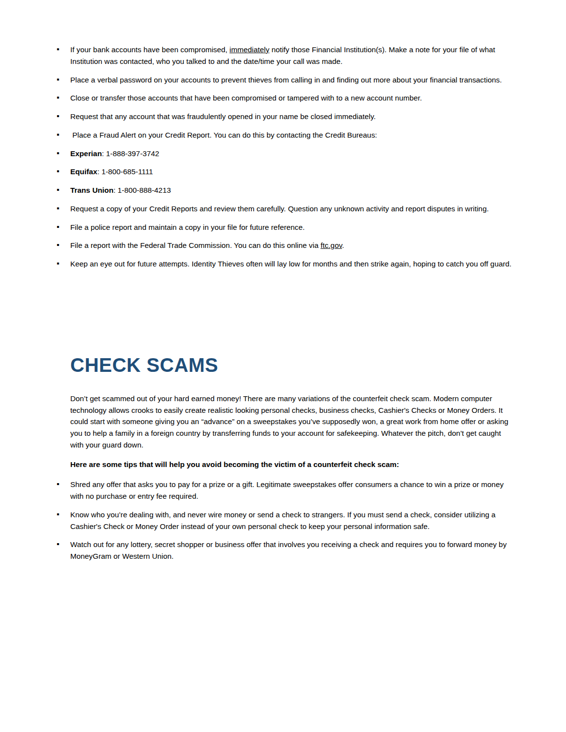If your bank accounts have been compromised, immediately notify those Financial Institution(s). Make a note for your file of what Institution was contacted, who you talked to and the date/time your call was made.
Place a verbal password on your accounts to prevent thieves from calling in and finding out more about your financial transactions.
Close or transfer those accounts that have been compromised or tampered with to a new account number.
Request that any account that was fraudulently opened in your name be closed immediately.
Place a Fraud Alert on your Credit Report. You can do this by contacting the Credit Bureaus:
Experian: 1-888-397-3742
Equifax: 1-800-685-1111
Trans Union: 1-800-888-4213
Request a copy of your Credit Reports and review them carefully. Question any unknown activity and report disputes in writing.
File a police report and maintain a copy in your file for future reference.
File a report with the Federal Trade Commission. You can do this online via ftc.gov.
Keep an eye out for future attempts. Identity Thieves often will lay low for months and then strike again, hoping to catch you off guard.
CHECK SCAMS
Don’t get scammed out of your hard earned money! There are many variations of the counterfeit check scam. Modern computer technology allows crooks to easily create realistic looking personal checks, business checks, Cashier's Checks or Money Orders. It could start with someone giving you an “advance” on a sweepstakes you’ve supposedly won, a great work from home offer or asking you to help a family in a foreign country by transferring funds to your account for safekeeping. Whatever the pitch, don’t get caught with your guard down.
Here are some tips that will help you avoid becoming the victim of a counterfeit check scam:
Shred any offer that asks you to pay for a prize or a gift. Legitimate sweepstakes offer consumers a chance to win a prize or money with no purchase or entry fee required.
Know who you’re dealing with, and never wire money or send a check to strangers. If you must send a check, consider utilizing a Cashier's Check or Money Order instead of your own personal check to keep your personal information safe.
Watch out for any lottery, secret shopper or business offer that involves you receiving a check and requires you to forward money by MoneyGram or Western Union.